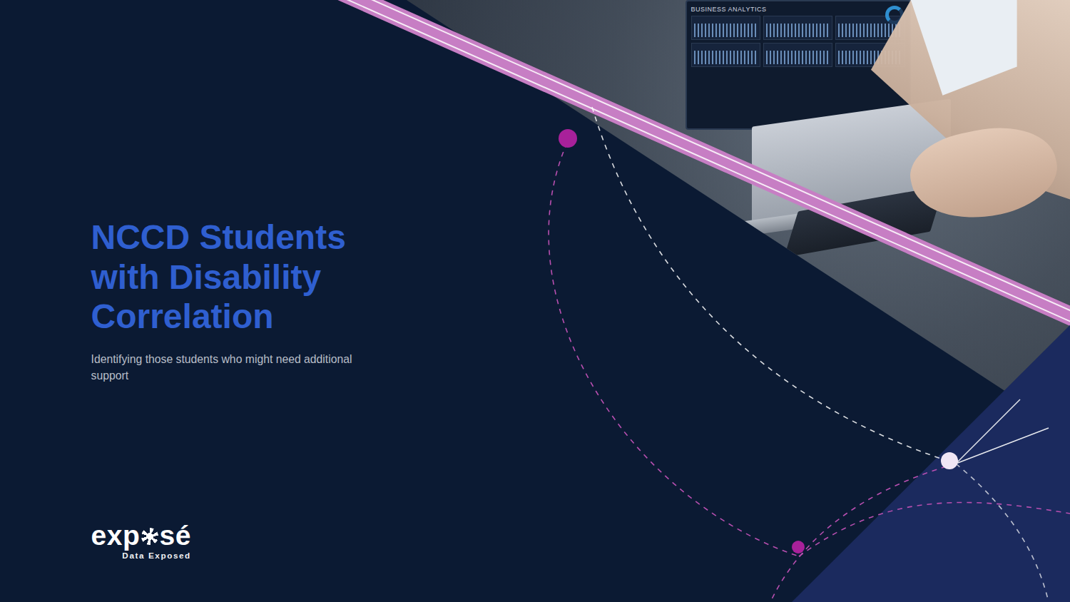BUSINESS ANALYTICS
NCCD Students with Disability Correlation
Identifying those students who might need additional support
exp sé Data Exposed